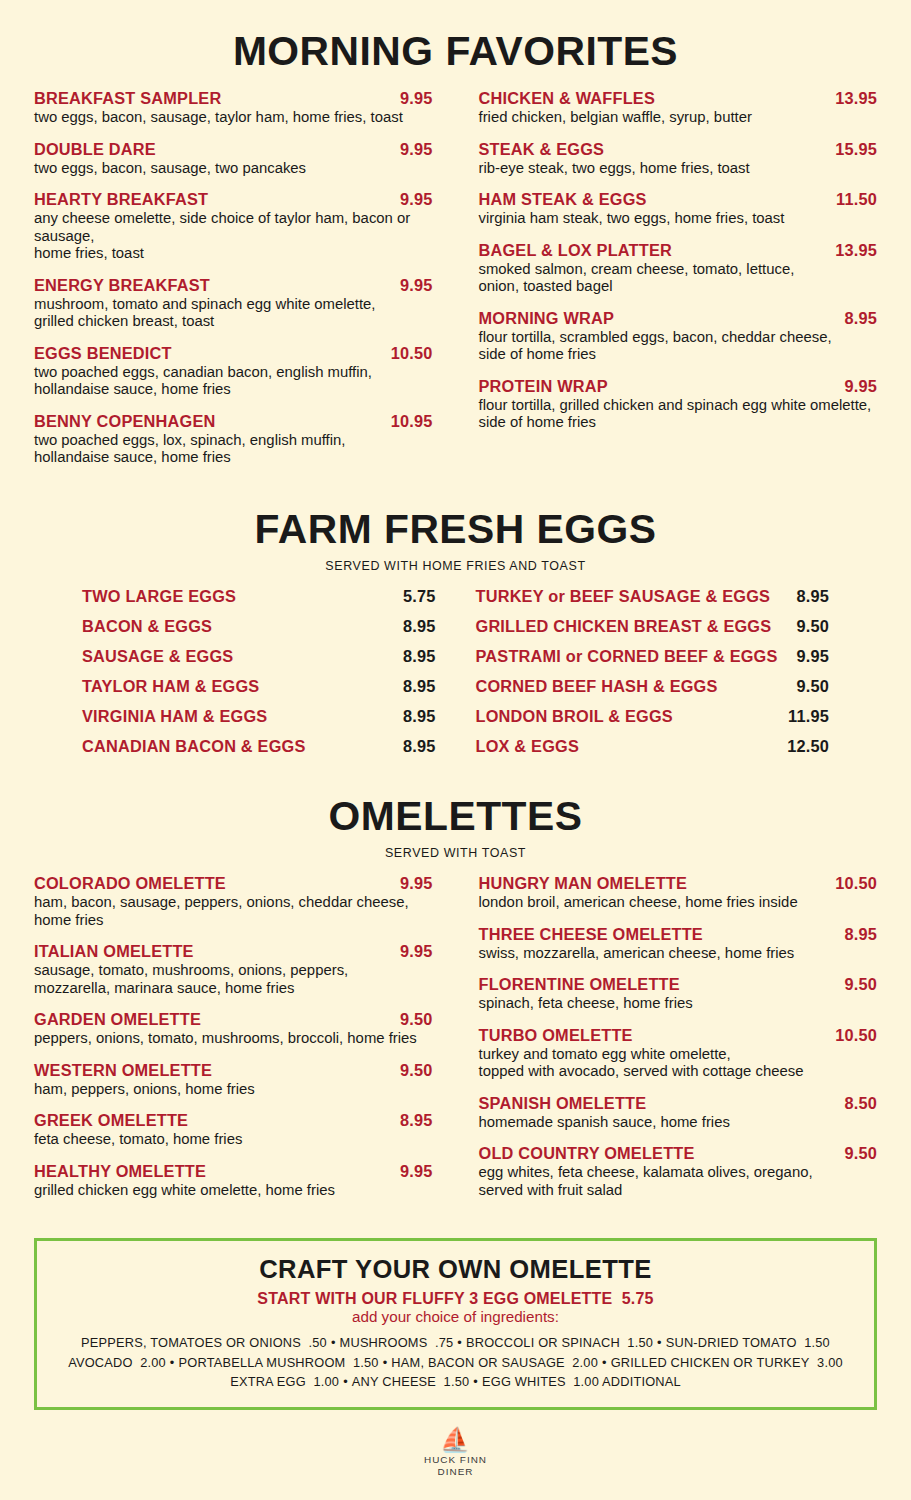Morning Favorites
Breakfast Sampler 9.95
two eggs, bacon, sausage, taylor ham, home fries, toast
Double Dare 9.95
two eggs, bacon, sausage, two pancakes
Hearty Breakfast 9.95
any cheese omelette, side choice of taylor ham, bacon or sausage,
home fries, toast
Energy Breakfast 9.95
mushroom, tomato and spinach egg white omelette,
grilled chicken breast, toast
Eggs Benedict 10.50
two poached eggs, canadian bacon, english muffin,
hollandaise sauce, home fries
Benny Copenhagen 10.95
two poached eggs, lox, spinach, english muffin,
hollandaise sauce, home fries
Chicken & Waffles 13.95
fried chicken, belgian waffle, syrup, butter
Steak & Eggs 15.95
rib-eye steak, two eggs, home fries, toast
Ham Steak & Eggs 11.50
virginia ham steak, two eggs, home fries, toast
Bagel & Lox Platter 13.95
smoked salmon, cream cheese, tomato, lettuce,
onion, toasted bagel
Morning Wrap 8.95
flour tortilla, scrambled eggs, bacon, cheddar cheese,
side of home fries
Protein Wrap 9.95
flour tortilla, grilled chicken and spinach egg white omelette,
side of home fries
Farm Fresh Eggs
Served with home fries and toast
Two Large Eggs 5.75
Bacon & Eggs 8.95
Sausage & Eggs 8.95
Taylor Ham & Eggs 8.95
Virginia Ham & Eggs 8.95
Canadian Bacon & Eggs 8.95
Turkey or Beef Sausage & Eggs 8.95
Grilled Chicken Breast & Eggs 9.50
Pastrami or Corned Beef & Eggs 9.95
Corned Beef Hash & Eggs 9.50
London Broil & Eggs 11.95
Lox & Eggs 12.50
Omelettes
Served with toast
Colorado Omelette 9.95
ham, bacon, sausage, peppers, onions, cheddar cheese,
home fries
Italian Omelette 9.95
sausage, tomato, mushrooms, onions, peppers,
mozzarella, marinara sauce, home fries
Garden Omelette 9.50
peppers, onions, tomato, mushrooms, broccoli, home fries
Western Omelette 9.50
ham, peppers, onions, home fries
Greek Omelette 8.95
feta cheese, tomato, home fries
Healthy Omelette 9.95
grilled chicken egg white omelette, home fries
Hungry Man Omelette 10.50
london broil, american cheese, home fries inside
Three Cheese Omelette 8.95
swiss, mozzarella, american cheese, home fries
Florentine Omelette 9.50
spinach, feta cheese, home fries
Turbo Omelette 10.50
turkey and tomato egg white omelette,
topped with avocado, served with cottage cheese
Spanish Omelette 8.50
homemade spanish sauce, home fries
Old Country Omelette 9.50
egg whites, feta cheese, kalamata olives, oregano,
served with fruit salad
Craft Your Own Omelette
Start with our fluffy 3 egg omelette 5.75
add your choice of ingredients:
Peppers, Tomatoes or Onions .50•Mushrooms .75•Broccoli or Spinach 1.50•Sun-Dried Tomato 1.50
Avocado 2.00•Portabella Mushroom 1.50•Ham, Bacon or Sausage 2.00•Grilled Chicken or Turkey 3.00
Extra Egg 1.00•Any Cheese 1.50•Egg Whites 1.00 Additional
⛵ Huck Finn
Diner